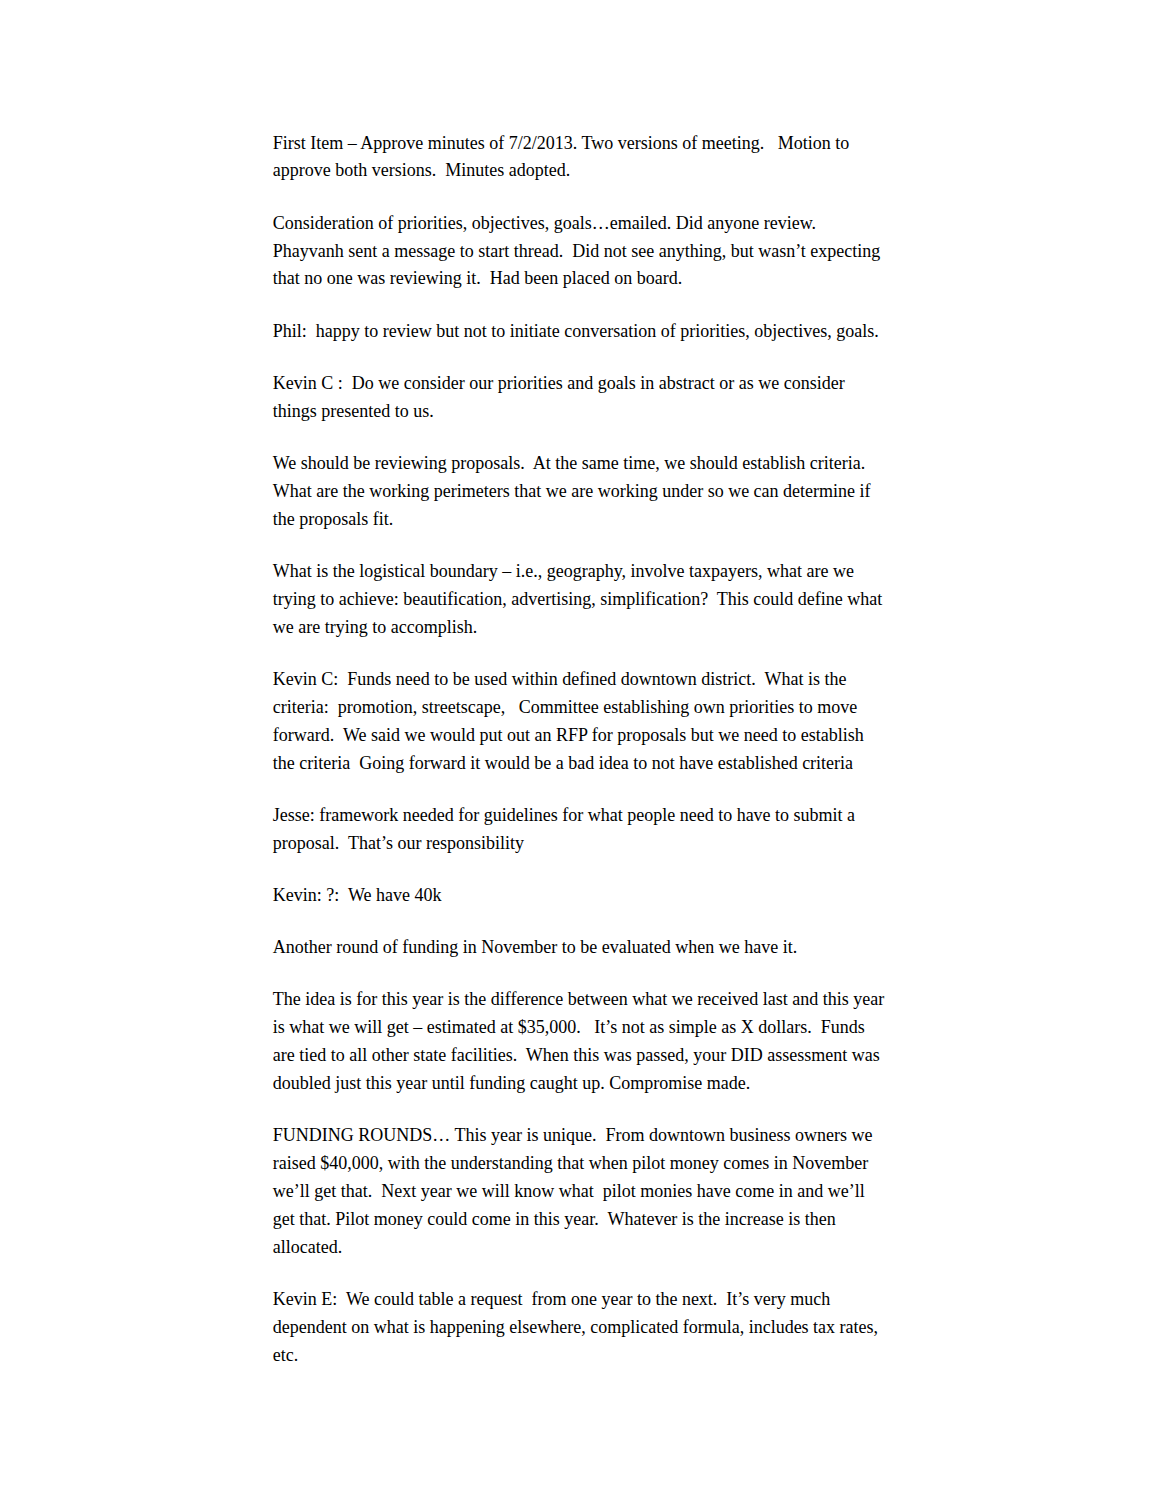First Item – Approve minutes of 7/2/2013. Two versions of meeting. Motion to approve both versions. Minutes adopted.
Consideration of priorities, objectives, goals…emailed. Did anyone review. Phayvanh sent a message to start thread. Did not see anything, but wasn’t expecting that no one was reviewing it. Had been placed on board.
Phil: happy to review but not to initiate conversation of priorities, objectives, goals.
Kevin C : Do we consider our priorities and goals in abstract or as we consider things presented to us.
We should be reviewing proposals. At the same time, we should establish criteria. What are the working perimeters that we are working under so we can determine if the proposals fit.
What is the logistical boundary – i.e., geography, involve taxpayers, what are we trying to achieve: beautification, advertising, simplification? This could define what we are trying to accomplish.
Kevin C: Funds need to be used within defined downtown district. What is the criteria: promotion, streetscape, Committee establishing own priorities to move forward. We said we would put out an RFP for proposals but we need to establish the criteria Going forward it would be a bad idea to not have established criteria
Jesse: framework needed for guidelines for what people need to have to submit a proposal. That’s our responsibility
Kevin: ?: We have 40k
Another round of funding in November to be evaluated when we have it.
The idea is for this year is the difference between what we received last and this year is what we will get – estimated at $35,000. It’s not as simple as X dollars. Funds are tied to all other state facilities. When this was passed, your DID assessment was doubled just this year until funding caught up. Compromise made.
FUNDING ROUNDS… This year is unique. From downtown business owners we raised $40,000, with the understanding that when pilot money comes in November we’ll get that. Next year we will know what pilot monies have come in and we’ll get that. Pilot money could come in this year. Whatever is the increase is then allocated.
Kevin E: We could table a request from one year to the next. It’s very much dependent on what is happening elsewhere, complicated formula, includes tax rates, etc.